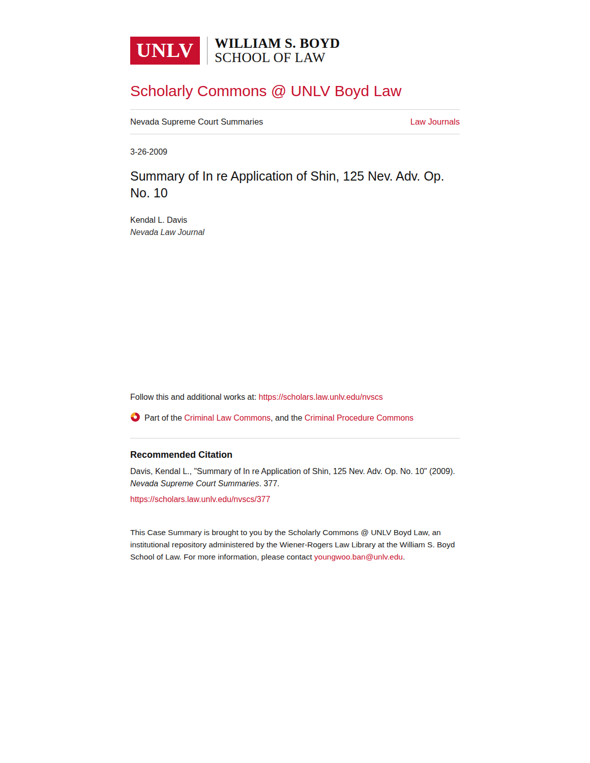UNLV
WILLIAM S. BOYD SCHOOL OF LAW
Scholarly Commons @ UNLV Boyd Law
Nevada Supreme Court Summaries
Law Journals
3-26-2009
Summary of In re Application of Shin, 125 Nev. Adv. Op. No. 10
Kendal L. Davis Nevada Law Journal
Follow this and additional works at: https://scholars.law.unlv.edu/nvscs
Part of the Criminal Law Commons, and the Criminal Procedure Commons
Recommended Citation
Davis, Kendal L., "Summary of In re Application of Shin, 125 Nev. Adv. Op. No. 10" (2009). Nevada Supreme Court Summaries. 377.
https://scholars.law.unlv.edu/nvscs/377
This Case Summary is brought to you by the Scholarly Commons @ UNLV Boyd Law, an institutional repository administered by the Wiener-Rogers Law Library at the William S. Boyd School of Law. For more information, please contact youngwoo.ban@unlv.edu.